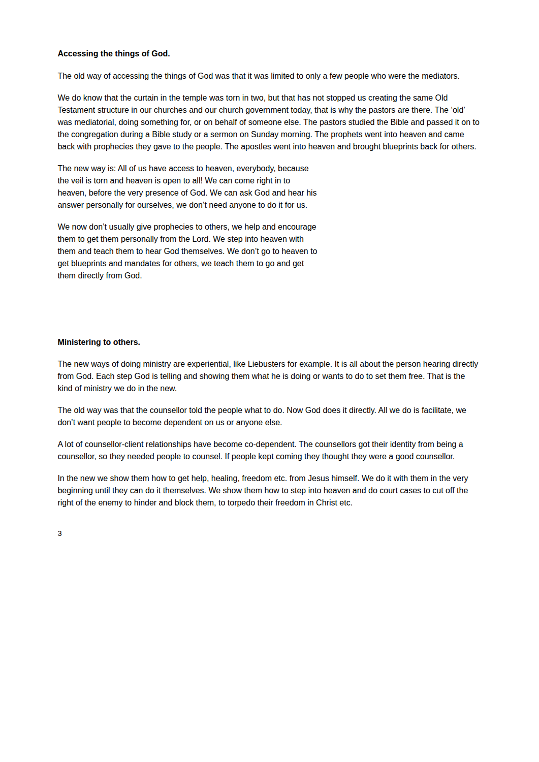Accessing the things of God.
The old way of accessing the things of God was that it was limited to only a few people who were the mediators.
We do know that the curtain in the temple was torn in two, but that has not stopped us creating the same Old Testament structure in our churches and our church government today, that is why the pastors are there. The ‘old’ was mediatorial, doing something for, or on behalf of someone else. The pastors studied the Bible and passed it on to the congregation during a Bible study or a sermon on Sunday morning. The prophets went into heaven and came back with prophecies they gave to the people. The apostles went into heaven and brought blueprints back for others.
The new way is: All of us have access to heaven, everybody, because the veil is torn and heaven is open to all! We can come right in to heaven, before the very presence of God. We can ask God and hear his answer personally for ourselves, we don’t need anyone to do it for us.
We now don’t usually give prophecies to others, we help and encourage them to get them personally from the Lord. We step into heaven with them and teach them to hear God themselves. We don’t go to heaven to get blueprints and mandates for others, we teach them to go and get them directly from God.
Ministering to others.
The new ways of doing ministry are experiential, like Liebusters for example. It is all about the person hearing directly from God. Each step God is telling and showing them what he is doing or wants to do to set them free. That is the kind of ministry we do in the new.
The old way was that the counsellor told the people what to do. Now God does it directly. All we do is facilitate, we don’t want people to become dependent on us or anyone else.
A lot of counsellor-client relationships have become co-dependent. The counsellors got their identity from being a counsellor, so they needed people to counsel. If people kept coming they thought they were a good counsellor.
In the new we show them how to get help, healing, freedom etc. from Jesus himself. We do it with them in the very beginning until they can do it themselves. We show them how to step into heaven and do court cases to cut off the right of the enemy to hinder and block them, to torpedo their freedom in Christ etc.
3